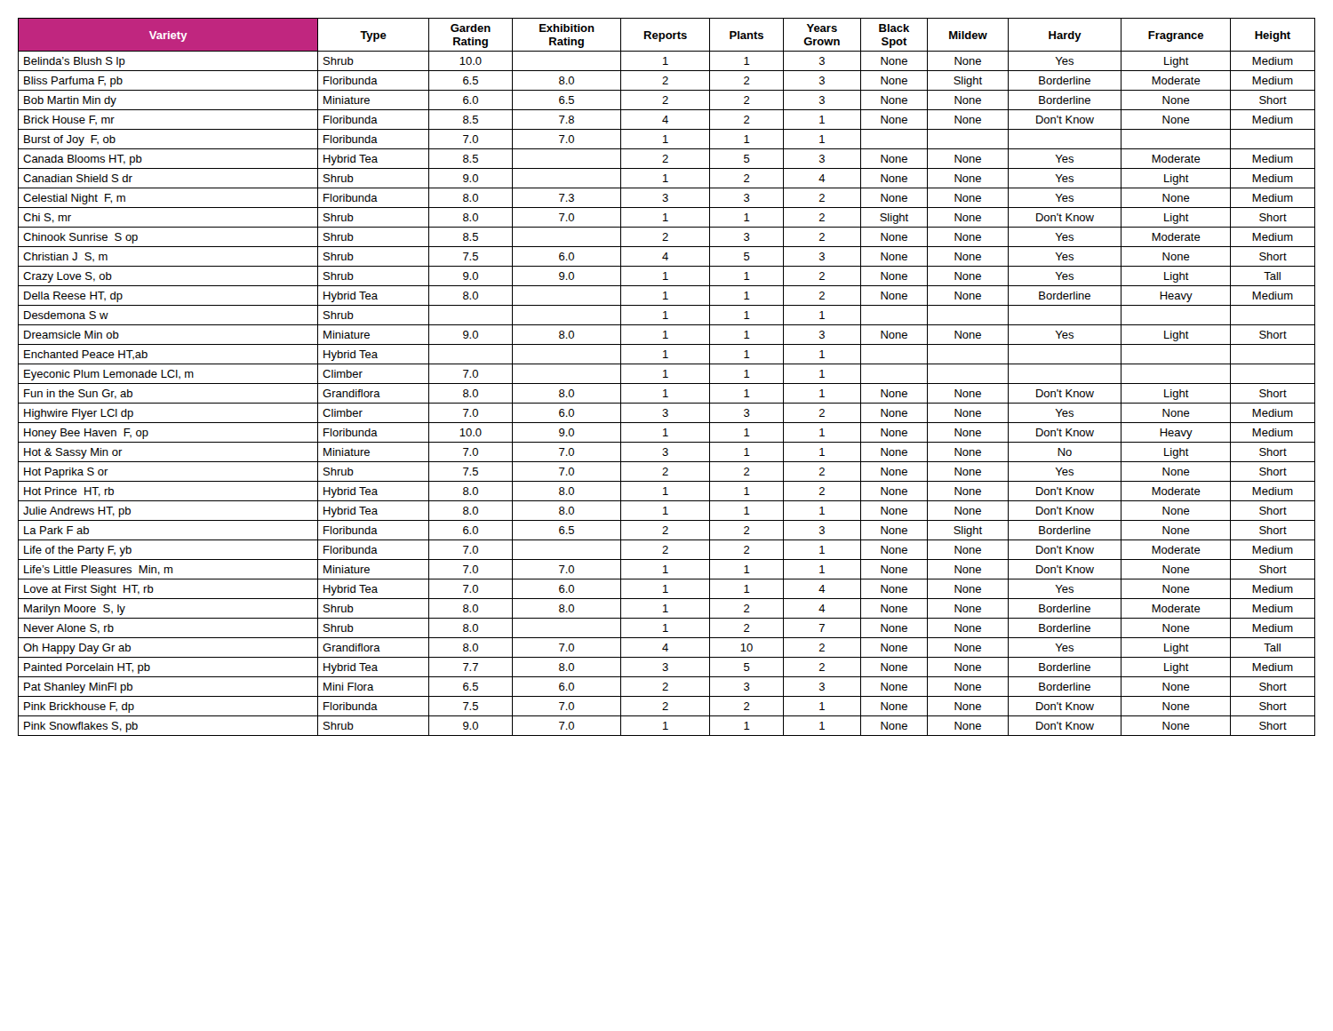| Variety | Type | Garden Rating | Exhibition Rating | Reports | Plants | Years Grown | Black Spot | Mildew | Hardy | Fragrance | Height |
| --- | --- | --- | --- | --- | --- | --- | --- | --- | --- | --- | --- |
| Belinda’s Blush S lp | Shrub | 10.0 | | 1 | 1 | 3 | None | None | Yes | Light | Medium |
| Bliss Parfuma F, pb | Floribunda | 6.5 | 8.0 | 2 | 2 | 3 | None | Slight | Borderline | Moderate | Medium |
| Bob Martin Min dy | Miniature | 6.0 | 6.5 | 2 | 2 | 3 | None | None | Borderline | None | Short |
| Brick House F, mr | Floribunda | 8.5 | 7.8 | 4 | 2 | 1 | None | None | Don't Know | None | Medium |
| Burst of Joy F, ob | Floribunda | 7.0 | 7.0 | 1 | 1 | 1 | | | | | |
| Canada Blooms HT, pb | Hybrid Tea | 8.5 | | 2 | 5 | 3 | None | None | Yes | Moderate | Medium |
| Canadian Shield S dr | Shrub | 9.0 | | 1 | 2 | 4 | None | None | Yes | Light | Medium |
| Celestial Night F, m | Floribunda | 8.0 | 7.3 | 3 | 3 | 2 | None | None | Yes | None | Medium |
| Chi S, mr | Shrub | 8.0 | 7.0 | 1 | 1 | 2 | Slight | None | Don't Know | Light | Short |
| Chinook Sunrise S op | Shrub | 8.5 | | 2 | 3 | 2 | None | None | Yes | Moderate | Medium |
| Christian J S, m | Shrub | 7.5 | 6.0 | 4 | 5 | 3 | None | None | Yes | None | Short |
| Crazy Love S, ob | Shrub | 9.0 | 9.0 | 1 | 1 | 2 | None | None | Yes | Light | Tall |
| Della Reese HT, dp | Hybrid Tea | 8.0 | | 1 | 1 | 2 | None | None | Borderline | Heavy | Medium |
| Desdemona S w | Shrub | | | 1 | 1 | 1 | | | | | |
| Dreamsicle Min ob | Miniature | 9.0 | 8.0 | 1 | 1 | 3 | None | None | Yes | Light | Short |
| Enchanted Peace HT,ab | Hybrid Tea | | | 1 | 1 | 1 | | | | | |
| Eyeconic Plum Lemonade LCl, m | Climber | 7.0 | | 1 | 1 | 1 | | | | | |
| Fun in the Sun Gr, ab | Grandiflora | 8.0 | 8.0 | 1 | 1 | 1 | None | None | Don't Know | Light | Short |
| Highwire Flyer LCl dp | Climber | 7.0 | 6.0 | 3 | 3 | 2 | None | None | Yes | None | Medium |
| Honey Bee Haven F, op | Floribunda | 10.0 | 9.0 | 1 | 1 | 1 | None | None | Don't Know | Heavy | Medium |
| Hot & Sassy Min or | Miniature | 7.0 | 7.0 | 3 | 1 | 1 | None | None | No | Light | Short |
| Hot Paprika S or | Shrub | 7.5 | 7.0 | 2 | 2 | 2 | None | None | Yes | None | Short |
| Hot Prince HT, rb | Hybrid Tea | 8.0 | 8.0 | 1 | 1 | 2 | None | None | Don't Know | Moderate | Medium |
| Julie Andrews HT, pb | Hybrid Tea | 8.0 | 8.0 | 1 | 1 | 1 | None | None | Don't Know | None | Short |
| La Park F ab | Floribunda | 6.0 | 6.5 | 2 | 2 | 3 | None | Slight | Borderline | None | Short |
| Life of the Party F, yb | Floribunda | 7.0 | | 2 | 2 | 1 | None | None | Don't Know | Moderate | Medium |
| Life’s Little Pleasures Min, m | Miniature | 7.0 | 7.0 | 1 | 1 | 1 | None | None | Don't Know | None | Short |
| Love at First Sight HT, rb | Hybrid Tea | 7.0 | 6.0 | 1 | 1 | 4 | None | None | Yes | None | Medium |
| Marilyn Moore S, ly | Shrub | 8.0 | 8.0 | 1 | 2 | 4 | None | None | Borderline | Moderate | Medium |
| Never Alone S, rb | Shrub | 8.0 | | 1 | 2 | 7 | None | None | Borderline | None | Medium |
| Oh Happy Day Gr ab | Grandiflora | 8.0 | 7.0 | 4 | 10 | 2 | None | None | Yes | Light | Tall |
| Painted Porcelain HT, pb | Hybrid Tea | 7.7 | 8.0 | 3 | 5 | 2 | None | None | Borderline | Light | Medium |
| Pat Shanley MinFl pb | Mini Flora | 6.5 | 6.0 | 2 | 3 | 3 | None | None | Borderline | None | Short |
| Pink Brickhouse F, dp | Floribunda | 7.5 | 7.0 | 2 | 2 | 1 | None | None | Don't Know | None | Short |
| Pink Snowflakes S, pb | Shrub | 9.0 | 7.0 | 1 | 1 | 1 | None | None | Don't Know | None | Short |